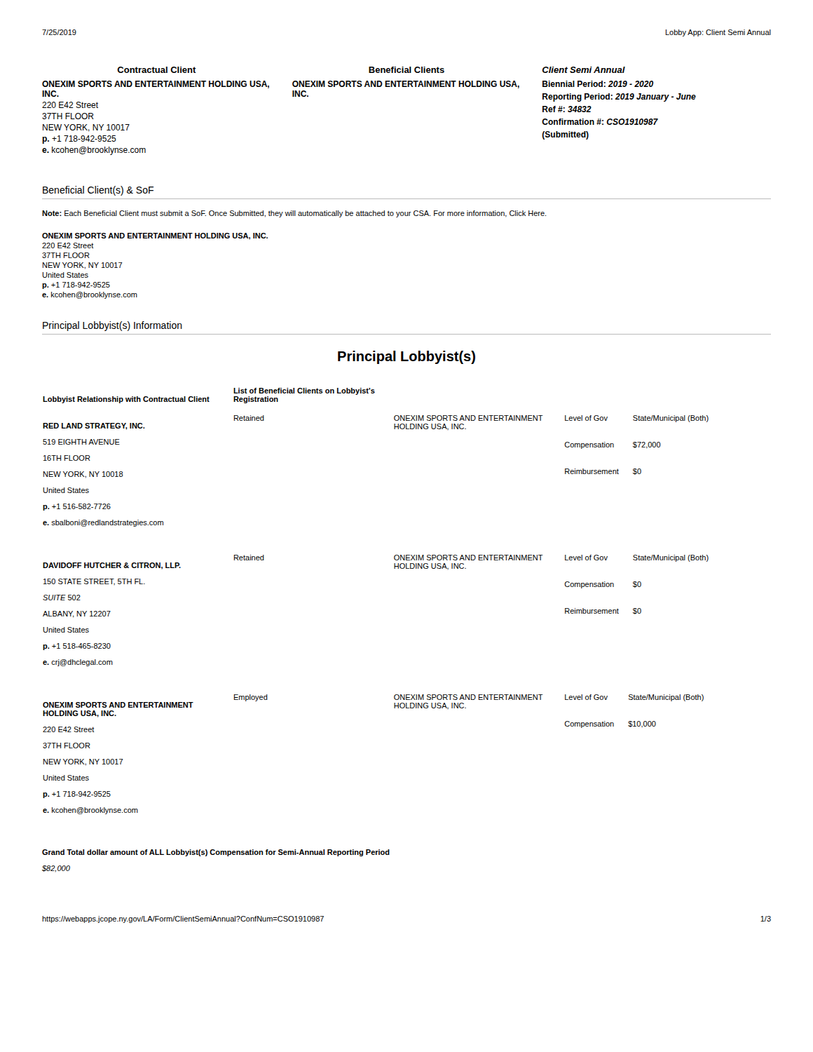7/25/2019 Lobby App: Client Semi Annual
Contractual Client
ONEXIM SPORTS AND ENTERTAINMENT HOLDING USA, INC.
220 E42 Street
37TH FLOOR
NEW YORK, NY 10017
p. +1 718-942-9525
e. kcohen@brooklynse.com
Beneficial Clients
ONEXIM SPORTS AND ENTERTAINMENT HOLDING USA, INC.
Client Semi Annual
Biennial Period: 2019 - 2020
Reporting Period: 2019 January - June
Ref #: 34832
Confirmation #: CSO1910987
(Submitted)
Beneficial Client(s) & SoF
Note: Each Beneficial Client must submit a SoF. Once Submitted, they will automatically be attached to your CSA. For more information, Click Here.
ONEXIM SPORTS AND ENTERTAINMENT HOLDING USA, INC.
220 E42 Street
37TH FLOOR
NEW YORK, NY 10017
United States
p. +1 718-942-9525
e. kcohen@brooklynse.com
Principal Lobbyist(s) Information
Principal Lobbyist(s)
| Lobbyist Relationship with Contractual Client | List of Beneficial Clients on Lobbyist's Registration | | | |
| --- | --- | --- | --- | --- |
| RED LAND STRATEGY, INC. 519 EIGHTH AVENUE 16TH FLOOR NEW YORK, NY 10018 United States p. +1 516-582-7726 e. sbalboni@redlandstrategies.com | Retained | ONEXIM SPORTS AND ENTERTAINMENT HOLDING USA, INC. | / Level of Gov / State/Municipal (Both) / / Compensation / $72,000 / / Reimbursement / $0 / |
| DAVIDOFF HUTCHER & CITRON, LLP. 150 STATE STREET, 5TH FL. SUITE 502 ALBANY, NY 12207 United States p. +1 518-465-8230 e. crj@dhclegal.com | Retained | ONEXIM SPORTS AND ENTERTAINMENT HOLDING USA, INC. | / Level of Gov / State/Municipal (Both) / / Compensation / $0 / / Reimbursement / $0 / |
| ONEXIM SPORTS AND ENTERTAINMENT HOLDING USA, INC. 220 E42 Street 37TH FLOOR NEW YORK, NY 10017 United States p. +1 718-942-9525 e. kcohen@brooklynse.com | Employed | ONEXIM SPORTS AND ENTERTAINMENT HOLDING USA, INC. | / Level of Gov / State/Municipal (Both) / / Compensation / $10,000 / |
Grand Total dollar amount of ALL Lobbyist(s) Compensation for Semi-Annual Reporting Period
$82,000
https://webapps.jcope.ny.gov/LA/Form/ClientSemiAnnual?ConfNum=CSO1910987 1/3